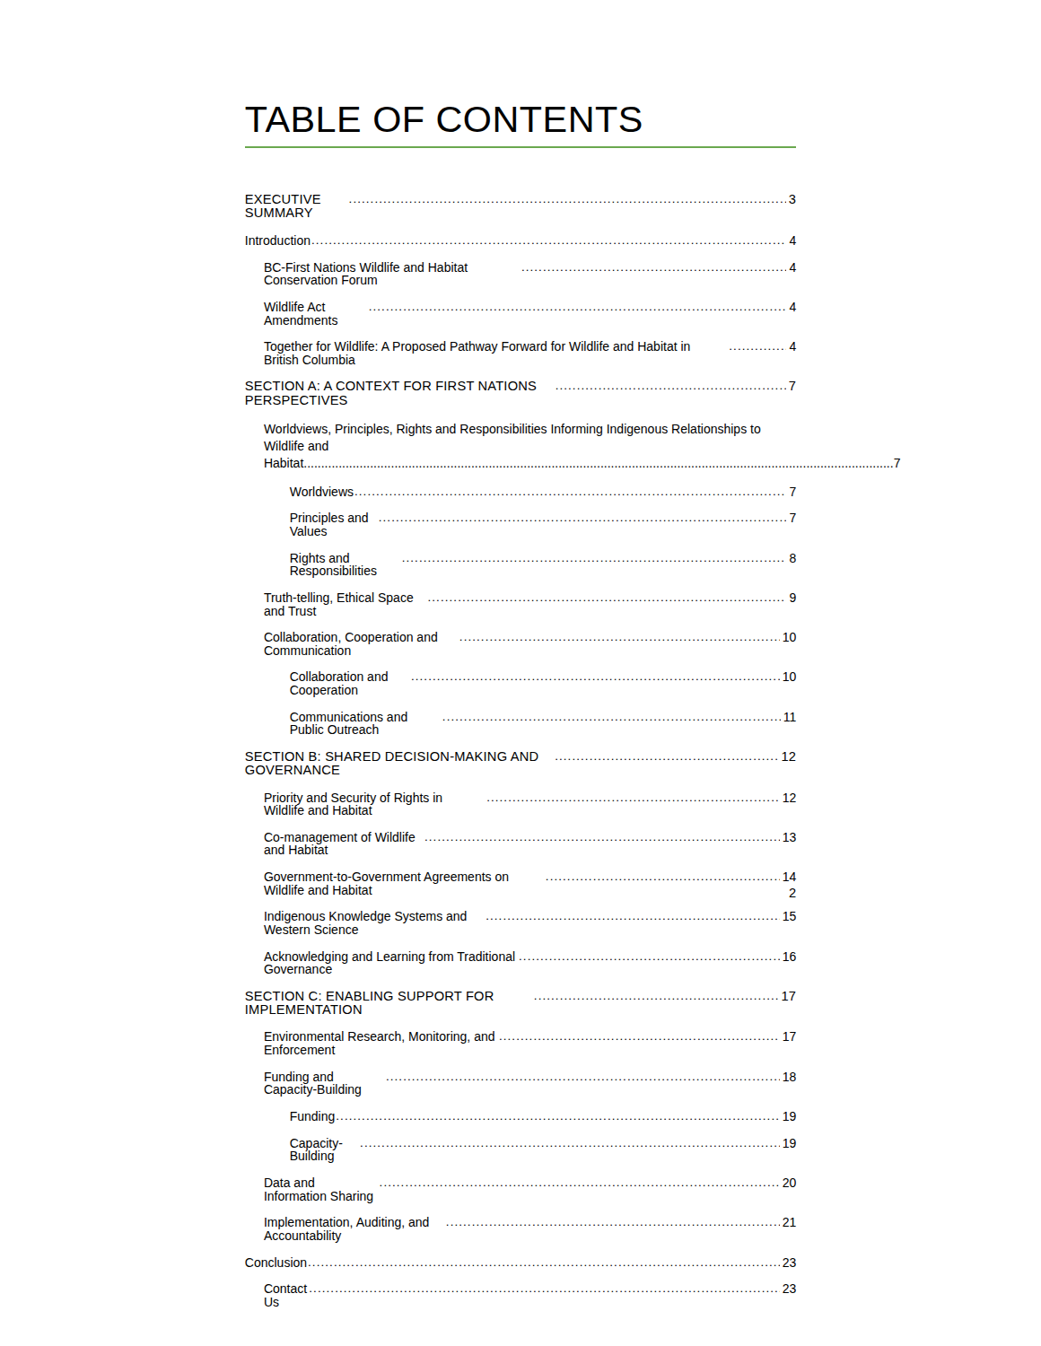TABLE OF CONTENTS
Executive Summary .................................................................................................................................................. 3
Introduction ................................................................................................................................................................. 4
BC-First Nations Wildlife and Habitat Conservation Forum ............................................................................. 4
Wildlife Act Amendments ................................................................................................................................. 4
Together for Wildlife: A Proposed Pathway Forward for Wildlife and Habitat in British Columbia ............... 4
Section A: A Context for First Nations Perspectives ..................................................................... 7
Worldviews, Principles, Rights and Responsibilities Informing Indigenous Relationships to Wildlife and
Habitat ......................................................................................................................................................................... 7
Worldviews ................................................................................................................................................. 7
Principles and Values ................................................................................................................................. 7
Rights and Responsibilities ......................................................................................................................... 8
Truth-telling, Ethical Space and Trust ......................................................................................................... 9
Collaboration, Cooperation and Communication ..................................................................................................... 10
Collaboration and Cooperation ......................................................................................................................... 10
Communications and Public Outreach ............................................................................................................. 11
Section B: Shared Decision-Making and Governance .................................................................. 12
Priority and Security of Rights in Wildlife and Habitat ......................................................................................... 12
Co-management of Wildlife and Habitat ................................................................................................................. 13
Government-to-Government Agreements on Wildlife and Habitat ..................................................................... 14
Indigenous Knowledge Systems and Western Science ............................................................................................. 15
Acknowledging and Learning from Traditional Governance ............................................................................. 16
Section C: Enabling Support for Implementation ......................................................................... 17
Environmental Research, Monitoring, and Enforcement ..................................................................................... 17
Funding and Capacity-Building ................................................................................................................................. 18
Funding ......................................................................................................................................................... 19
Capacity-Building ......................................................................................................................................... 19
Data and Information Sharing ..................................................................................................................................... 20
Implementation, Auditing, and Accountability ......................................................................................................... 21
Conclusion ................................................................................................................................................................. 23
Contact Us ......................................................................................................................................................... 23
2